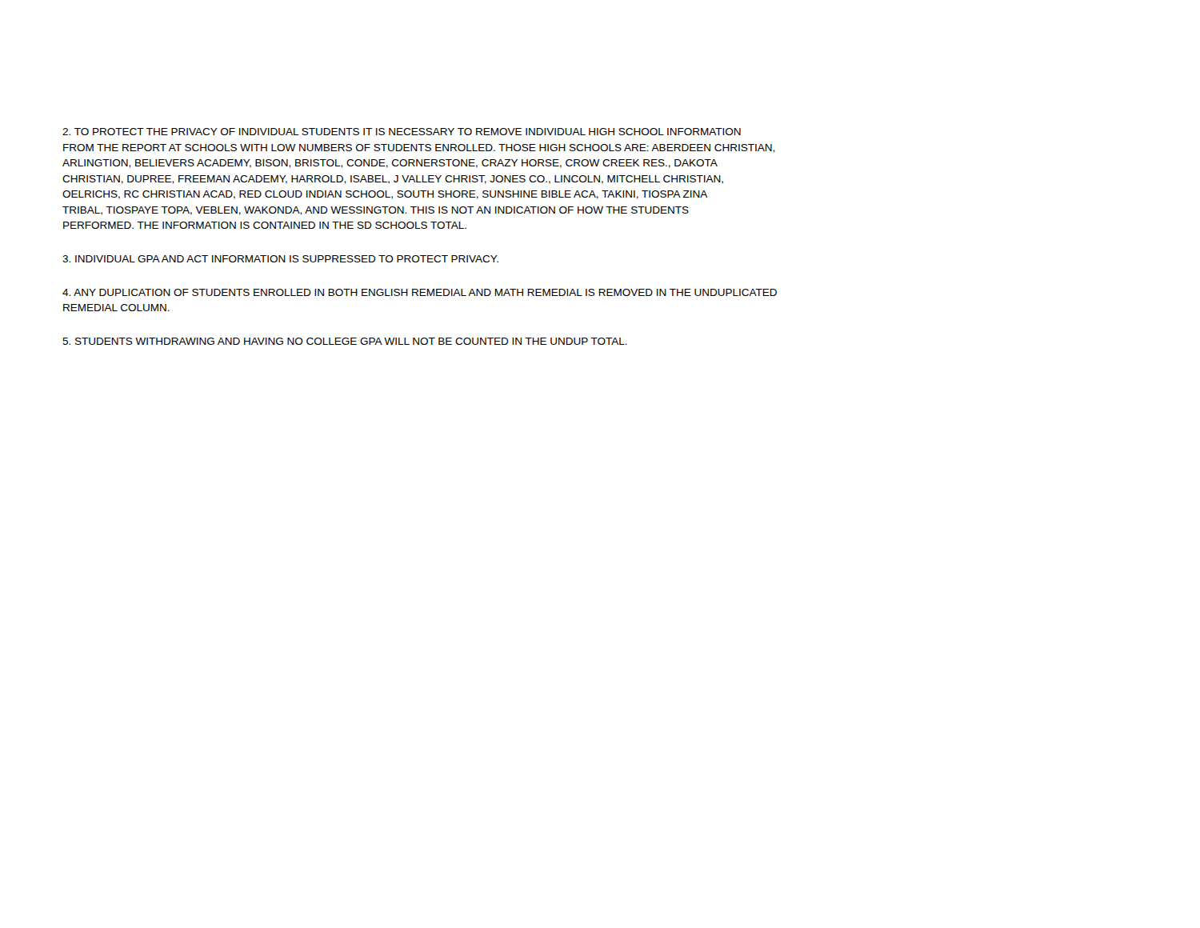2. TO PROTECT THE PRIVACY OF INDIVIDUAL STUDENTS IT IS NECESSARY TO REMOVE INDIVIDUAL HIGH SCHOOL INFORMATION FROM THE REPORT AT SCHOOLS WITH LOW NUMBERS OF STUDENTS ENROLLED. THOSE HIGH SCHOOLS ARE: ABERDEEN CHRISTIAN, ARLINGTION, BELIEVERS ACADEMY, BISON, BRISTOL, CONDE, CORNERSTONE, CRAZY HORSE, CROW CREEK RES., DAKOTA CHRISTIAN, DUPREE, FREEMAN ACADEMY, HARROLD, ISABEL, J VALLEY CHRIST, JONES CO., LINCOLN, MITCHELL CHRISTIAN, OELRICHS, RC CHRISTIAN ACAD, RED CLOUD INDIAN SCHOOL, SOUTH SHORE, SUNSHINE BIBLE ACA, TAKINI, TIOSPA ZINA TRIBAL, TIOSPAYE TOPA, VEBLEN, WAKONDA, AND WESSINGTON. THIS IS NOT AN INDICATION OF HOW THE STUDENTS PERFORMED. THE INFORMATION IS CONTAINED IN THE SD SCHOOLS TOTAL.
3. INDIVIDUAL GPA AND ACT INFORMATION IS SUPPRESSED TO PROTECT PRIVACY.
4. ANY DUPLICATION OF STUDENTS ENROLLED IN BOTH ENGLISH REMEDIAL AND MATH REMEDIAL IS REMOVED IN THE UNDUPLICATED REMEDIAL COLUMN.
5. STUDENTS WITHDRAWING AND HAVING NO COLLEGE GPA WILL NOT BE COUNTED IN THE UNDUP TOTAL.